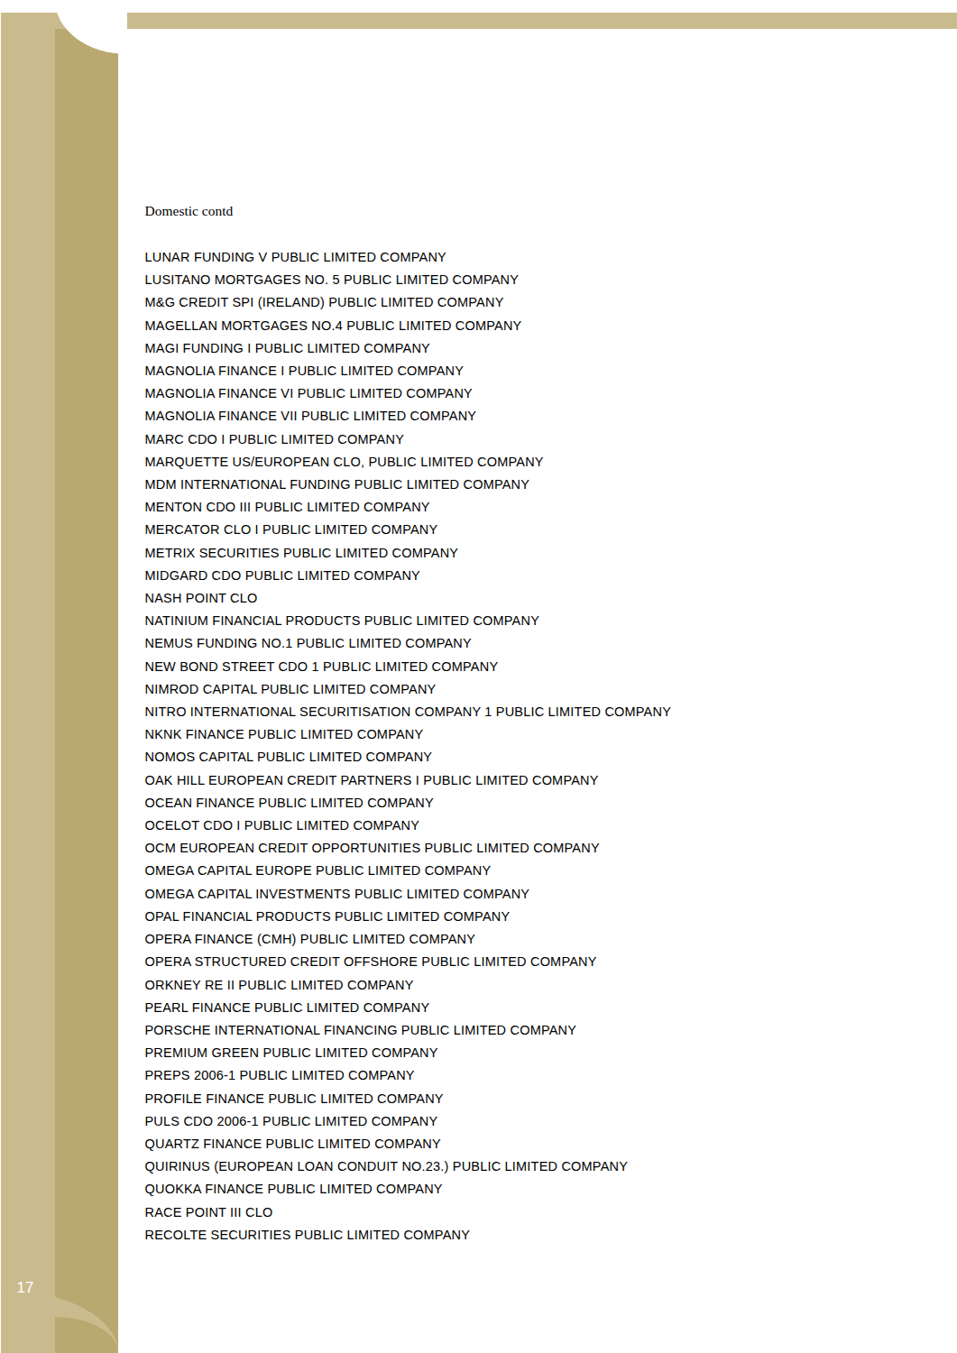Domestic contd
LUNAR FUNDING V PUBLIC LIMITED COMPANY
LUSITANO MORTGAGES NO. 5 PUBLIC LIMITED COMPANY
M&G CREDIT SPI (IRELAND) PUBLIC LIMITED COMPANY
MAGELLAN MORTGAGES NO.4 PUBLIC LIMITED COMPANY
MAGI FUNDING I PUBLIC LIMITED COMPANY
MAGNOLIA FINANCE I PUBLIC LIMITED COMPANY
MAGNOLIA FINANCE VI PUBLIC LIMITED COMPANY
MAGNOLIA FINANCE VII PUBLIC LIMITED COMPANY
MARC CDO I PUBLIC LIMITED COMPANY
MARQUETTE US/EUROPEAN CLO, PUBLIC LIMITED COMPANY
MDM INTERNATIONAL FUNDING PUBLIC LIMITED COMPANY
MENTON CDO III PUBLIC LIMITED COMPANY
MERCATOR CLO I PUBLIC LIMITED COMPANY
METRIX SECURITIES PUBLIC LIMITED COMPANY
MIDGARD CDO PUBLIC LIMITED COMPANY
NASH POINT CLO
NATINIUM FINANCIAL PRODUCTS PUBLIC LIMITED COMPANY
NEMUS FUNDING NO.1 PUBLIC LIMITED COMPANY
NEW BOND STREET CDO 1 PUBLIC LIMITED COMPANY
NIMROD CAPITAL PUBLIC LIMITED COMPANY
NITRO INTERNATIONAL SECURITISATION COMPANY 1 PUBLIC LIMITED COMPANY
NKNK FINANCE PUBLIC LIMITED COMPANY
NOMOS CAPITAL PUBLIC LIMITED COMPANY
OAK HILL EUROPEAN CREDIT PARTNERS I PUBLIC LIMITED COMPANY
OCEAN FINANCE PUBLIC LIMITED COMPANY
OCELOT CDO I PUBLIC LIMITED COMPANY
OCM EUROPEAN CREDIT OPPORTUNITIES PUBLIC LIMITED COMPANY
OMEGA CAPITAL EUROPE PUBLIC LIMITED COMPANY
OMEGA CAPITAL INVESTMENTS PUBLIC LIMITED COMPANY
OPAL FINANCIAL PRODUCTS PUBLIC LIMITED COMPANY
OPERA FINANCE (CMH) PUBLIC LIMITED COMPANY
OPERA STRUCTURED CREDIT OFFSHORE PUBLIC LIMITED COMPANY
ORKNEY RE II PUBLIC LIMITED COMPANY
PEARL FINANCE PUBLIC LIMITED COMPANY
PORSCHE INTERNATIONAL FINANCING PUBLIC LIMITED COMPANY
PREMIUM GREEN PUBLIC LIMITED COMPANY
PREPS 2006-1 PUBLIC LIMITED COMPANY
PROFILE FINANCE PUBLIC LIMITED COMPANY
PULS CDO 2006-1 PUBLIC LIMITED COMPANY
QUARTZ FINANCE PUBLIC LIMITED COMPANY
QUIRINUS (EUROPEAN LOAN CONDUIT NO.23.) PUBLIC LIMITED COMPANY
QUOKKA FINANCE PUBLIC LIMITED COMPANY
RACE POINT III CLO
RECOLTE SECURITIES PUBLIC LIMITED COMPANY
17